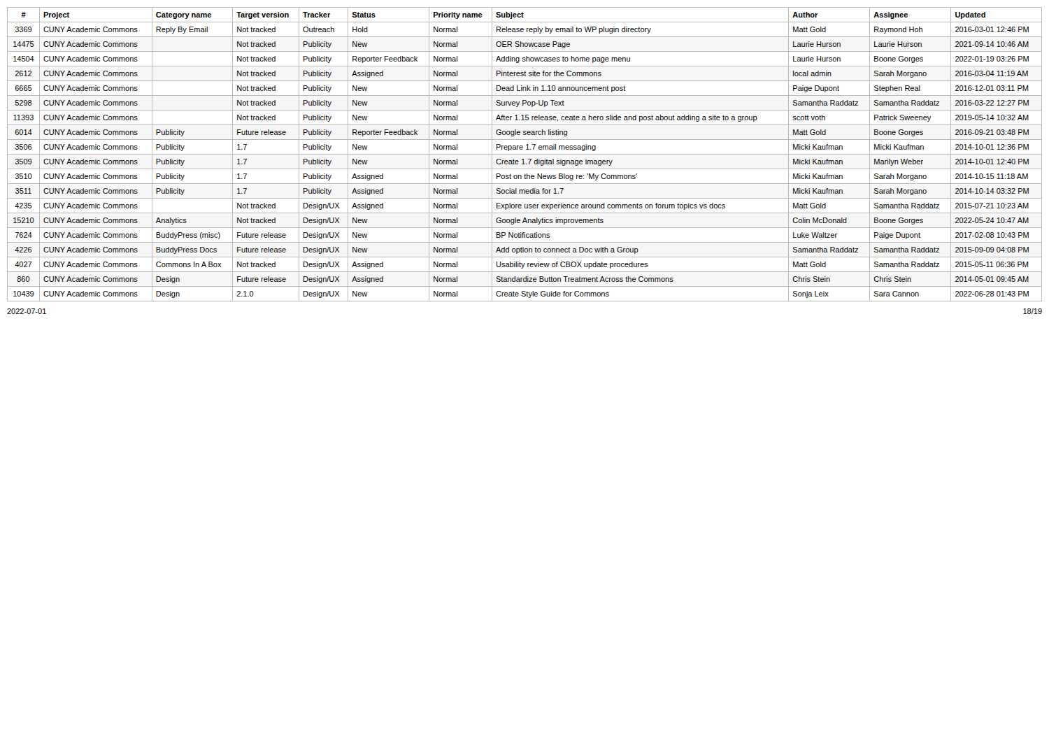| # | Project | Category name | Target version | Tracker | Status | Priority name | Subject | Author | Assignee | Updated |
| --- | --- | --- | --- | --- | --- | --- | --- | --- | --- | --- |
| 3369 | CUNY Academic Commons | Reply By Email | Not tracked | Outreach | Hold | Normal | Release reply by email to WP plugin directory | Matt Gold | Raymond Hoh | 2016-03-01 12:46 PM |
| 14475 | CUNY Academic Commons | | Not tracked | Publicity | New | Normal | OER Showcase Page | Laurie Hurson | Laurie Hurson | 2021-09-14 10:46 AM |
| 14504 | CUNY Academic Commons | | Not tracked | Publicity | Reporter Feedback | Normal | Adding showcases to home page menu | Laurie Hurson | Boone Gorges | 2022-01-19 03:26 PM |
| 2612 | CUNY Academic Commons | | Not tracked | Publicity | Assigned | Normal | Pinterest site for the Commons | local admin | Sarah Morgano | 2016-03-04 11:19 AM |
| 6665 | CUNY Academic Commons | | Not tracked | Publicity | New | Normal | Dead Link in 1.10 announcement post | Paige Dupont | Stephen Real | 2016-12-01 03:11 PM |
| 5298 | CUNY Academic Commons | | Not tracked | Publicity | New | Normal | Survey Pop-Up Text | Samantha Raddatz | Samantha Raddatz | 2016-03-22 12:27 PM |
| 11393 | CUNY Academic Commons | | Not tracked | Publicity | New | Normal | After 1.15 release, ceate a hero slide and post about adding a site to a group | scott voth | Patrick Sweeney | 2019-05-14 10:32 AM |
| 6014 | CUNY Academic Commons | Publicity | Future release | Publicity | Reporter Feedback | Normal | Google search listing | Matt Gold | Boone Gorges | 2016-09-21 03:48 PM |
| 3506 | CUNY Academic Commons | Publicity | 1.7 | Publicity | New | Normal | Prepare 1.7 email messaging | Micki Kaufman | Micki Kaufman | 2014-10-01 12:36 PM |
| 3509 | CUNY Academic Commons | Publicity | 1.7 | Publicity | New | Normal | Create 1.7 digital signage imagery | Micki Kaufman | Marilyn Weber | 2014-10-01 12:40 PM |
| 3510 | CUNY Academic Commons | Publicity | 1.7 | Publicity | Assigned | Normal | Post on the News Blog re: 'My Commons' | Micki Kaufman | Sarah Morgano | 2014-10-15 11:18 AM |
| 3511 | CUNY Academic Commons | Publicity | 1.7 | Publicity | Assigned | Normal | Social media for 1.7 | Micki Kaufman | Sarah Morgano | 2014-10-14 03:32 PM |
| 4235 | CUNY Academic Commons | | Not tracked | Design/UX | Assigned | Normal | Explore user experience around comments on forum topics vs docs | Matt Gold | Samantha Raddatz | 2015-07-21 10:23 AM |
| 15210 | CUNY Academic Commons | Analytics | Not tracked | Design/UX | New | Normal | Google Analytics improvements | Colin McDonald | Boone Gorges | 2022-05-24 10:47 AM |
| 7624 | CUNY Academic Commons | BuddyPress (misc) | Future release | Design/UX | New | Normal | BP Notifications | Luke Waltzer | Paige Dupont | 2017-02-08 10:43 PM |
| 4226 | CUNY Academic Commons | BuddyPress Docs | Future release | Design/UX | New | Normal | Add option to connect a Doc with a Group | Samantha Raddatz | Samantha Raddatz | 2015-09-09 04:08 PM |
| 4027 | CUNY Academic Commons | Commons In A Box | Not tracked | Design/UX | Assigned | Normal | Usability review of CBOX update procedures | Matt Gold | Samantha Raddatz | 2015-05-11 06:36 PM |
| 860 | CUNY Academic Commons | Design | Future release | Design/UX | Assigned | Normal | Standardize Button Treatment Across the Commons | Chris Stein | Chris Stein | 2014-05-01 09:45 AM |
| 10439 | CUNY Academic Commons | Design | 2.1.0 | Design/UX | New | Normal | Create Style Guide for Commons | Sonja Leix | Sara Cannon | 2022-06-28 01:43 PM |
2022-07-01 18/19